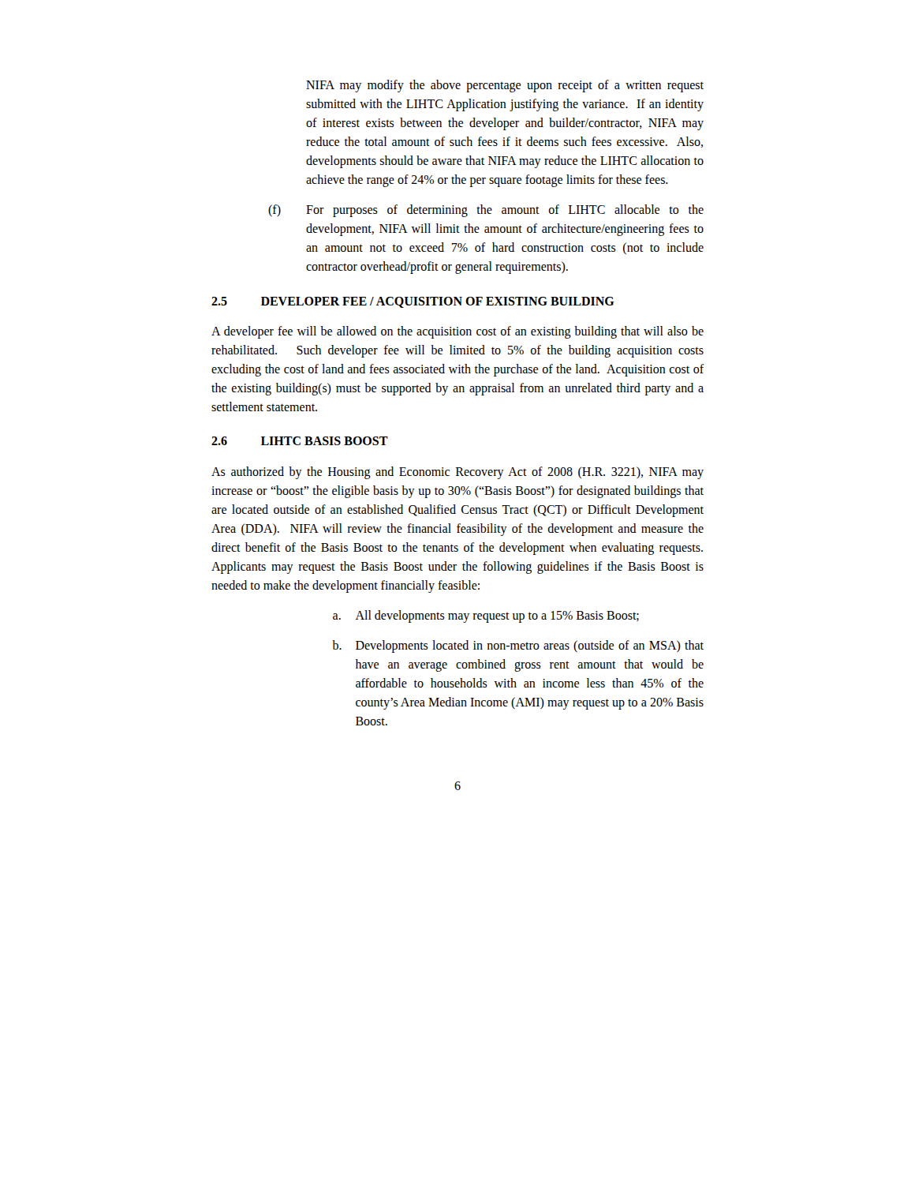NIFA may modify the above percentage upon receipt of a written request submitted with the LIHTC Application justifying the variance. If an identity of interest exists between the developer and builder/contractor, NIFA may reduce the total amount of such fees if it deems such fees excessive. Also, developments should be aware that NIFA may reduce the LIHTC allocation to achieve the range of 24% or the per square footage limits for these fees.
(f) For purposes of determining the amount of LIHTC allocable to the development, NIFA will limit the amount of architecture/engineering fees to an amount not to exceed 7% of hard construction costs (not to include contractor overhead/profit or general requirements).
2.5 DEVELOPER FEE / ACQUISITION OF EXISTING BUILDING
A developer fee will be allowed on the acquisition cost of an existing building that will also be rehabilitated. Such developer fee will be limited to 5% of the building acquisition costs excluding the cost of land and fees associated with the purchase of the land. Acquisition cost of the existing building(s) must be supported by an appraisal from an unrelated third party and a settlement statement.
2.6 LIHTC BASIS BOOST
As authorized by the Housing and Economic Recovery Act of 2008 (H.R. 3221), NIFA may increase or “boost” the eligible basis by up to 30% (“Basis Boost”) for designated buildings that are located outside of an established Qualified Census Tract (QCT) or Difficult Development Area (DDA). NIFA will review the financial feasibility of the development and measure the direct benefit of the Basis Boost to the tenants of the development when evaluating requests. Applicants may request the Basis Boost under the following guidelines if the Basis Boost is needed to make the development financially feasible:
a. All developments may request up to a 15% Basis Boost;
b. Developments located in non-metro areas (outside of an MSA) that have an average combined gross rent amount that would be affordable to households with an income less than 45% of the county’s Area Median Income (AMI) may request up to a 20% Basis Boost.
6